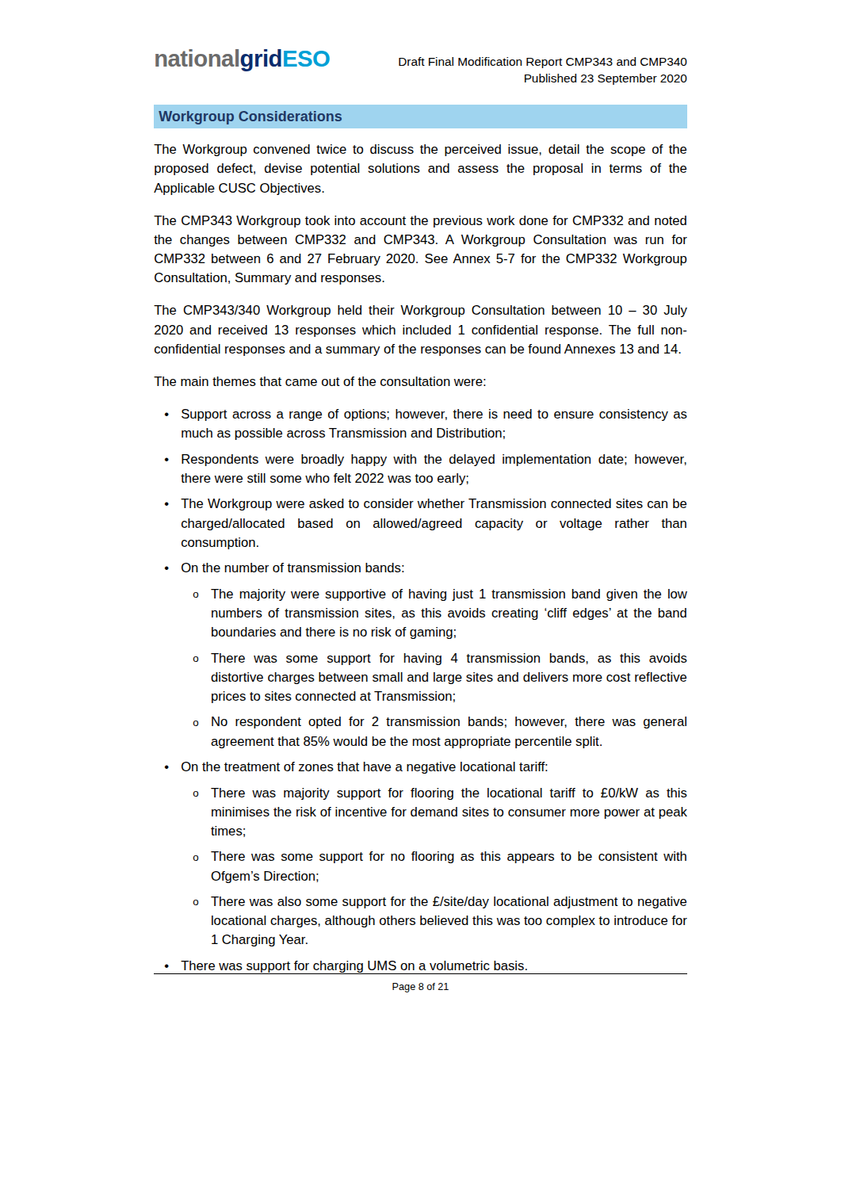national grid ESO
Draft Final Modification Report CMP343 and CMP340
Published 23 September 2020
Workgroup Considerations
The Workgroup convened twice to discuss the perceived issue, detail the scope of the proposed defect, devise potential solutions and assess the proposal in terms of the Applicable CUSC Objectives.
The CMP343 Workgroup took into account the previous work done for CMP332 and noted the changes between CMP332 and CMP343. A Workgroup Consultation was run for CMP332 between 6 and 27 February 2020. See Annex 5-7 for the CMP332 Workgroup Consultation, Summary and responses.
The CMP343/340 Workgroup held their Workgroup Consultation between 10 – 30 July 2020 and received 13 responses which included 1 confidential response. The full non-confidential responses and a summary of the responses can be found Annexes 13 and 14.
The main themes that came out of the consultation were:
Support across a range of options; however, there is need to ensure consistency as much as possible across Transmission and Distribution;
Respondents were broadly happy with the delayed implementation date; however, there were still some who felt 2022 was too early;
The Workgroup were asked to consider whether Transmission connected sites can be charged/allocated based on allowed/agreed capacity or voltage rather than consumption.
On the number of transmission bands:
The majority were supportive of having just 1 transmission band given the low numbers of transmission sites, as this avoids creating ‘cliff edges’ at the band boundaries and there is no risk of gaming;
There was some support for having 4 transmission bands, as this avoids distortive charges between small and large sites and delivers more cost reflective prices to sites connected at Transmission;
No respondent opted for 2 transmission bands; however, there was general agreement that 85% would be the most appropriate percentile split.
On the treatment of zones that have a negative locational tariff:
There was majority support for flooring the locational tariff to £0/kW as this minimises the risk of incentive for demand sites to consumer more power at peak times;
There was some support for no flooring as this appears to be consistent with Ofgem’s Direction;
There was also some support for the £/site/day locational adjustment to negative locational charges, although others believed this was too complex to introduce for 1 Charging Year.
There was support for charging UMS on a volumetric basis.
Page 8 of 21